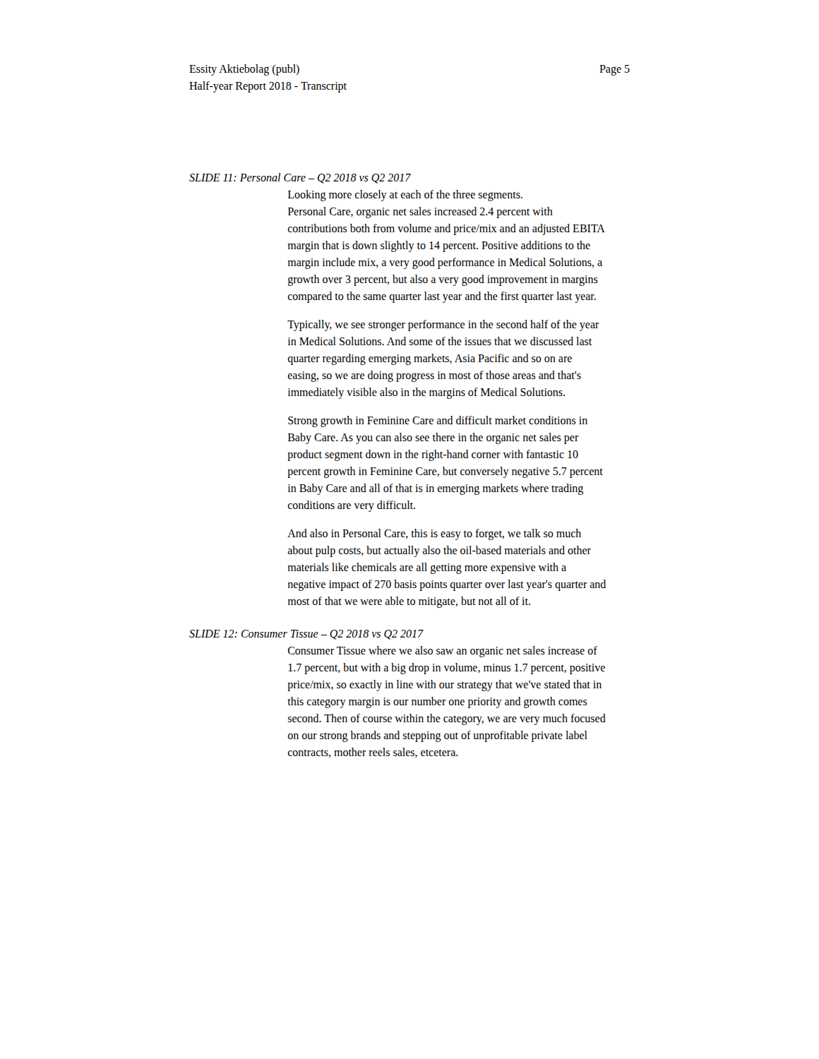Essity Aktiebolag (publ)
Half-year Report 2018 - Transcript
Page 5
SLIDE 11: Personal Care – Q2 2018 vs Q2 2017
Looking more closely at each of the three segments.
Personal Care, organic net sales increased 2.4 percent with contributions both from volume and price/mix and an adjusted EBITA margin that is down slightly to 14 percent. Positive additions to the margin include mix, a very good performance in Medical Solutions, a growth over 3 percent, but also a very good improvement in margins compared to the same quarter last year and the first quarter last year.
Typically, we see stronger performance in the second half of the year in Medical Solutions. And some of the issues that we discussed last quarter regarding emerging markets, Asia Pacific and so on are easing, so we are doing progress in most of those areas and that's immediately visible also in the margins of Medical Solutions.
Strong growth in Feminine Care and difficult market conditions in Baby Care. As you can also see there in the organic net sales per product segment down in the right-hand corner with fantastic 10 percent growth in Feminine Care, but conversely negative 5.7 percent in Baby Care and all of that is in emerging markets where trading conditions are very difficult.
And also in Personal Care, this is easy to forget, we talk so much about pulp costs, but actually also the oil-based materials and other materials like chemicals are all getting more expensive with a negative impact of 270 basis points quarter over last year's quarter and most of that we were able to mitigate, but not all of it.
SLIDE 12: Consumer Tissue – Q2 2018 vs Q2 2017
Consumer Tissue where we also saw an organic net sales increase of 1.7 percent, but with a big drop in volume, minus 1.7 percent, positive price/mix, so exactly in line with our strategy that we've stated that in this category margin is our number one priority and growth comes second. Then of course within the category, we are very much focused on our strong brands and stepping out of unprofitable private label contracts, mother reels sales, etcetera.